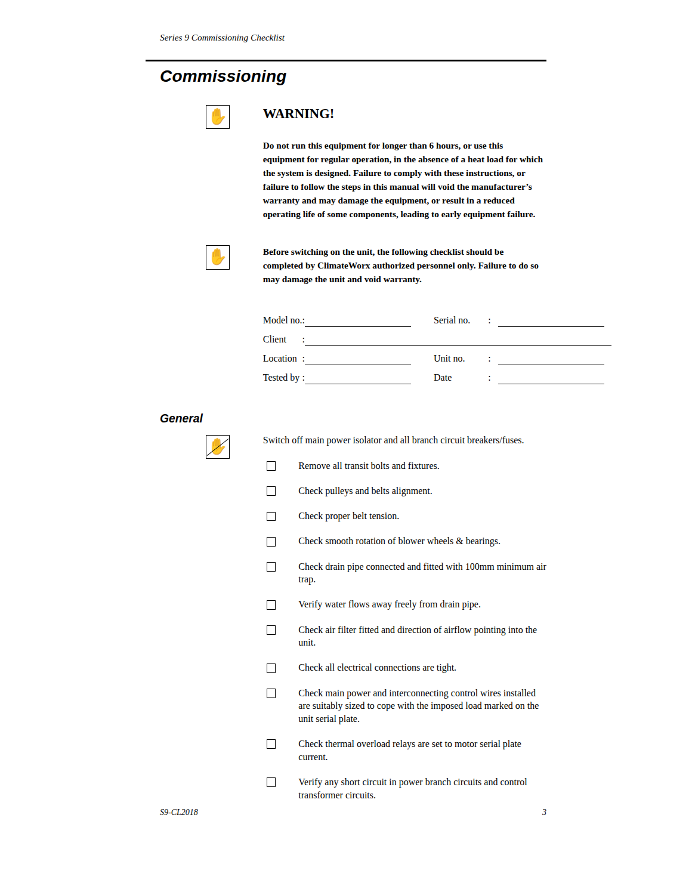Series 9 Commissioning Checklist
Commissioning
✋
WARNING!
Do not run this equipment for longer than 6 hours, or use this equipment for regular operation, in the absence of a heat load for which the system is designed. Failure to comply with these instructions, or failure to follow the steps in this manual will void the manufacturer’s warranty and may damage the equipment, or result in a reduced operating life of some components, leading to early equipment failure.
✋
Before switching on the unit, the following checklist should be completed by ClimateWorx authorized personnel only. Failure to do so may damage the unit and void warranty.
| Model no. | : | | | Serial no. | : | |
| Client | : | |
| Location | : | | | Unit no. | : | |
| Tested by | : | | | Date | : | |
General
✋
Switch off main power isolator and all branch circuit breakers/fuses.
Remove all transit bolts and fixtures.
Check pulleys and belts alignment.
Check proper belt tension.
Check smooth rotation of blower wheels & bearings.
Check drain pipe connected and fitted with 100mm minimum air trap.
Verify water flows away freely from drain pipe.
Check air filter fitted and direction of airflow pointing into the unit.
Check all electrical connections are tight.
Check main power and interconnecting control wires installed are suitably sized to cope with the imposed load marked on the unit serial plate.
Check thermal overload relays are set to motor serial plate current.
Verify any short circuit in power branch circuits and control transformer circuits.
S9-CL2018 3